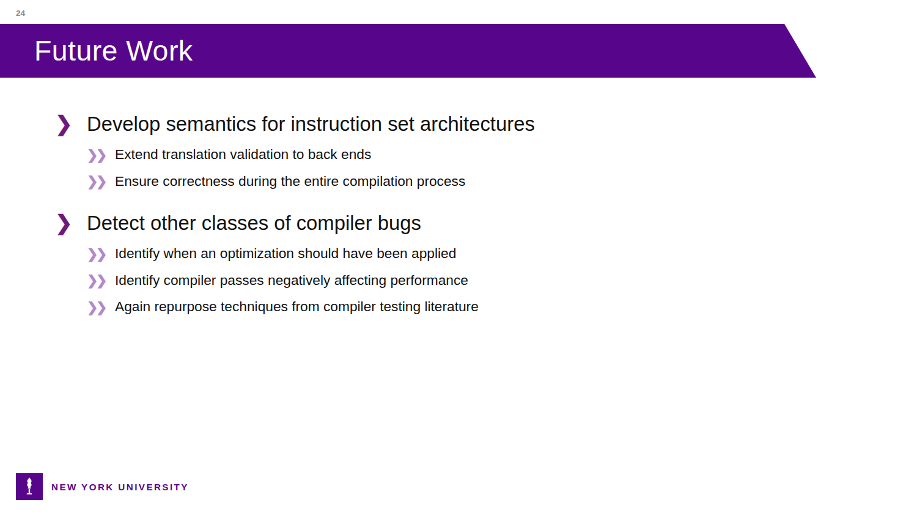24
Future Work
❯ Develop semantics for instruction set architectures
❯❯Extend translation validation to back ends
❯❯Ensure correctness during the entire compilation process
❯ Detect other classes of compiler bugs
❯❯Identify when an optimization should have been applied
❯❯Identify compiler passes negatively affecting performance
❯❯Again repurpose techniques from compiler testing literature
NEW YORK UNIVERSITY